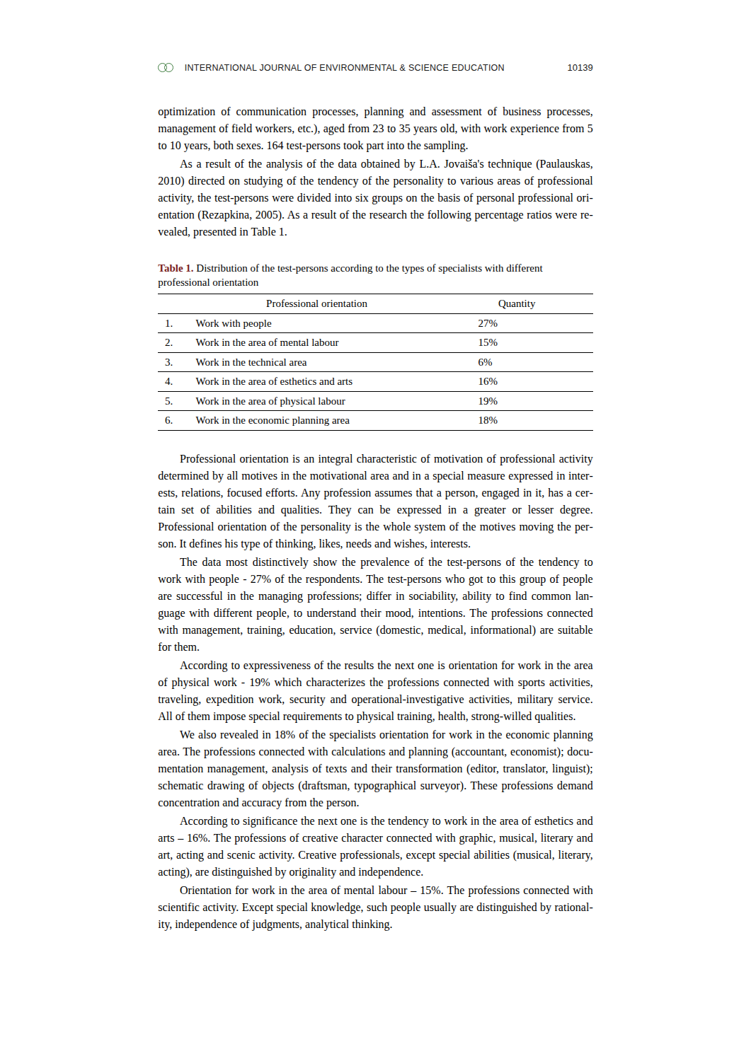International Journal of Environmental & Science Education
10139
optimization of communication processes, planning and assessment of business processes, management of field workers, etc.), aged from 23 to 35 years old, with work experience from 5 to 10 years, both sexes. 164 test-persons took part into the sampling.
As a result of the analysis of the data obtained by L.A. Jovaiša's technique (Paulauskas, 2010) directed on studying of the tendency of the personality to various areas of professional activity, the test-persons were divided into six groups on the basis of personal professional orientation (Rezapkina, 2005). As a result of the research the following percentage ratios were revealed, presented in Table 1.
Table 1. Distribution of the test-persons according to the types of specialists with different professional orientation
| | Professional orientation | Quantity |
| --- | --- | --- |
| 1. | Work with people | 27% |
| 2. | Work in the area of mental labour | 15% |
| 3. | Work in the technical area | 6% |
| 4. | Work in the area of esthetics and arts | 16% |
| 5. | Work in the area of physical labour | 19% |
| 6. | Work in the economic planning area | 18% |
Professional orientation is an integral characteristic of motivation of professional activity determined by all motives in the motivational area and in a special measure expressed in interests, relations, focused efforts. Any profession assumes that a person, engaged in it, has a certain set of abilities and qualities. They can be expressed in a greater or lesser degree. Professional orientation of the personality is the whole system of the motives moving the person. It defines his type of thinking, likes, needs and wishes, interests.
The data most distinctively show the prevalence of the test-persons of the tendency to work with people - 27% of the respondents. The test-persons who got to this group of people are successful in the managing professions; differ in sociability, ability to find common language with different people, to understand their mood, intentions. The professions connected with management, training, education, service (domestic, medical, informational) are suitable for them.
According to expressiveness of the results the next one is orientation for work in the area of physical work - 19% which characterizes the professions connected with sports activities, traveling, expedition work, security and operational-investigative activities, military service. All of them impose special requirements to physical training, health, strong-willed qualities.
We also revealed in 18% of the specialists orientation for work in the economic planning area. The professions connected with calculations and planning (accountant, economist); documentation management, analysis of texts and their transformation (editor, translator, linguist); schematic drawing of objects (draftsman, typographical surveyor). These professions demand concentration and accuracy from the person.
According to significance the next one is the tendency to work in the area of esthetics and arts – 16%. The professions of creative character connected with graphic, musical, literary and art, acting and scenic activity. Creative professionals, except special abilities (musical, literary, acting), are distinguished by originality and independence.
Orientation for work in the area of mental labour – 15%. The professions connected with scientific activity. Except special knowledge, such people usually are distinguished by rationality, independence of judgments, analytical thinking.